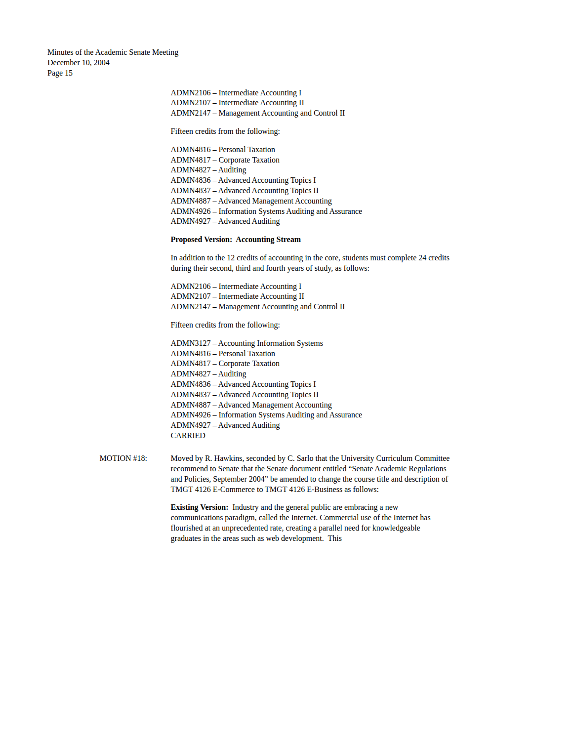Minutes of the Academic Senate Meeting
December 10, 2004
Page 15
ADMN2106 – Intermediate Accounting I
ADMN2107 – Intermediate Accounting II
ADMN2147 – Management Accounting and Control II
Fifteen credits from the following:
ADMN4816 – Personal Taxation
ADMN4817 – Corporate Taxation
ADMN4827 – Auditing
ADMN4836 – Advanced Accounting Topics I
ADMN4837 – Advanced Accounting Topics II
ADMN4887 – Advanced Management Accounting
ADMN4926 – Information Systems Auditing and Assurance
ADMN4927 – Advanced Auditing
Proposed Version: Accounting Stream
In addition to the 12 credits of accounting in the core, students must complete 24 credits during their second, third and fourth years of study, as follows:
ADMN2106 – Intermediate Accounting I
ADMN2107 – Intermediate Accounting II
ADMN2147 – Management Accounting and Control II
Fifteen credits from the following:
ADMN3127 – Accounting Information Systems
ADMN4816 – Personal Taxation
ADMN4817 – Corporate Taxation
ADMN4827 – Auditing
ADMN4836 – Advanced Accounting Topics I
ADMN4837 – Advanced Accounting Topics II
ADMN4887 – Advanced Management Accounting
ADMN4926 – Information Systems Auditing and Assurance
ADMN4927 – Advanced Auditing
CARRIED
MOTION #18:
Moved by R. Hawkins, seconded by C. Sarlo that the University Curriculum Committee recommend to Senate that the Senate document entitled “Senate Academic Regulations and Policies, September 2004” be amended to change the course title and description of TMGT 4126 E-Commerce to TMGT 4126 E-Business as follows:
Existing Version: Industry and the general public are embracing a new communications paradigm, called the Internet. Commercial use of the Internet has flourished at an unprecedented rate, creating a parallel need for knowledgeable graduates in the areas such as web development. This